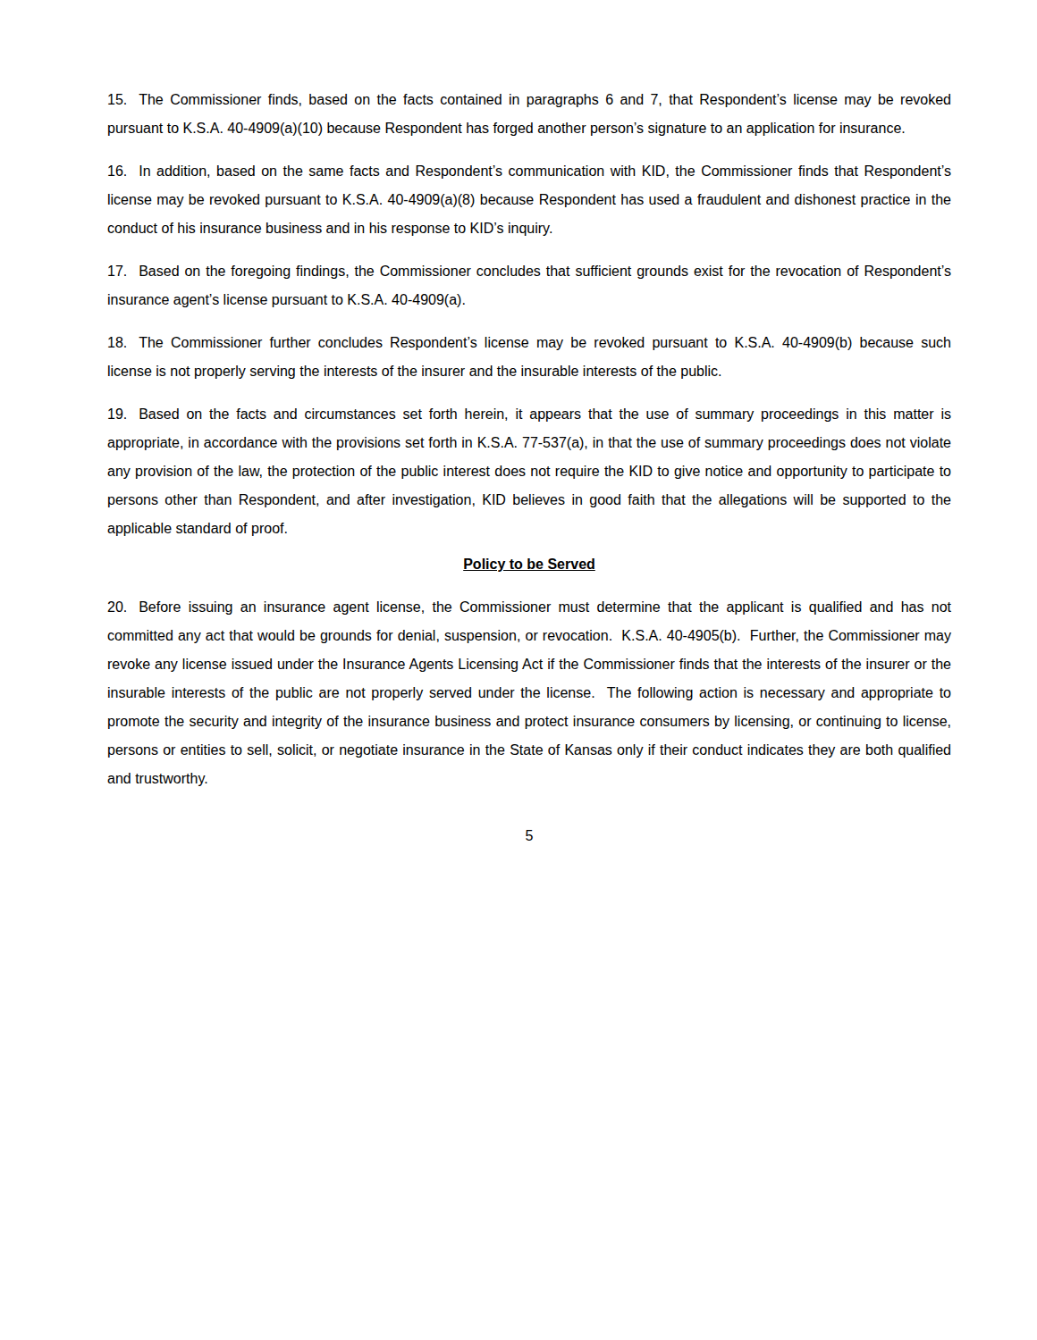15. The Commissioner finds, based on the facts contained in paragraphs 6 and 7, that Respondent’s license may be revoked pursuant to K.S.A. 40-4909(a)(10) because Respondent has forged another person’s signature to an application for insurance.
16. In addition, based on the same facts and Respondent’s communication with KID, the Commissioner finds that Respondent’s license may be revoked pursuant to K.S.A. 40-4909(a)(8) because Respondent has used a fraudulent and dishonest practice in the conduct of his insurance business and in his response to KID’s inquiry.
17. Based on the foregoing findings, the Commissioner concludes that sufficient grounds exist for the revocation of Respondent’s insurance agent’s license pursuant to K.S.A. 40-4909(a).
18. The Commissioner further concludes Respondent’s license may be revoked pursuant to K.S.A. 40-4909(b) because such license is not properly serving the interests of the insurer and the insurable interests of the public.
19. Based on the facts and circumstances set forth herein, it appears that the use of summary proceedings in this matter is appropriate, in accordance with the provisions set forth in K.S.A. 77-537(a), in that the use of summary proceedings does not violate any provision of the law, the protection of the public interest does not require the KID to give notice and opportunity to participate to persons other than Respondent, and after investigation, KID believes in good faith that the allegations will be supported to the applicable standard of proof.
Policy to be Served
20. Before issuing an insurance agent license, the Commissioner must determine that the applicant is qualified and has not committed any act that would be grounds for denial, suspension, or revocation. K.S.A. 40-4905(b). Further, the Commissioner may revoke any license issued under the Insurance Agents Licensing Act if the Commissioner finds that the interests of the insurer or the insurable interests of the public are not properly served under the license. The following action is necessary and appropriate to promote the security and integrity of the insurance business and protect insurance consumers by licensing, or continuing to license, persons or entities to sell, solicit, or negotiate insurance in the State of Kansas only if their conduct indicates they are both qualified and trustworthy.
5